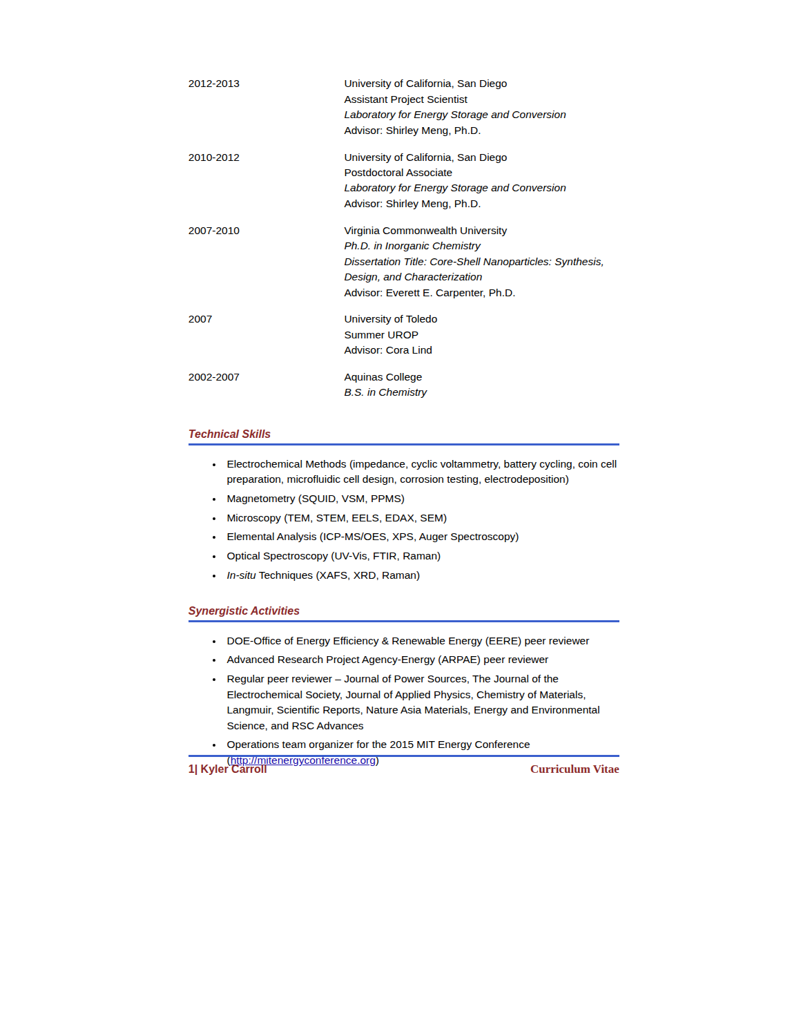| 2012-2013 | University of California, San Diego Assistant Project Scientist Laboratory for Energy Storage and Conversion Advisor: Shirley Meng, Ph.D. |
| 2010-2012 | University of California, San Diego Postdoctoral Associate Laboratory for Energy Storage and Conversion Advisor: Shirley Meng, Ph.D. |
| 2007-2010 | Virginia Commonwealth University Ph.D. in Inorganic Chemistry Dissertation Title: Core-Shell Nanoparticles: Synthesis, Design, and Characterization Advisor: Everett E. Carpenter, Ph.D. |
| 2007 | University of Toledo Summer UROP Advisor: Cora Lind |
| 2002-2007 | Aquinas College B.S. in Chemistry |
Technical Skills
Electrochemical Methods (impedance, cyclic voltammetry, battery cycling, coin cell preparation, microfluidic cell design, corrosion testing, electrodeposition)
Magnetometry (SQUID, VSM, PPMS)
Microscopy (TEM, STEM, EELS, EDAX, SEM)
Elemental Analysis (ICP-MS/OES, XPS, Auger Spectroscopy)
Optical Spectroscopy (UV-Vis, FTIR, Raman)
In-situ Techniques (XAFS, XRD, Raman)
Synergistic Activities
DOE-Office of Energy Efficiency & Renewable Energy (EERE) peer reviewer
Advanced Research Project Agency-Energy (ARPAE) peer reviewer
Regular peer reviewer – Journal of Power Sources, The Journal of the Electrochemical Society, Journal of Applied Physics, Chemistry of Materials, Langmuir, Scientific Reports, Nature Asia Materials, Energy and Environmental Science, and RSC Advances
Operations team organizer for the 2015 MIT Energy Conference (http://mitenergyconference.org)
1| Kyler Carroll Curriculum Vitae